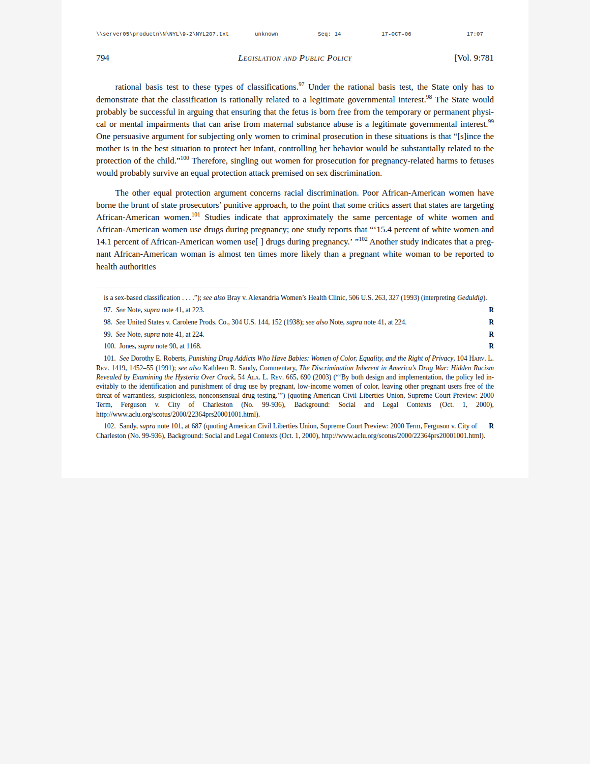\\server05\productn\N\NYL\9-2\NYL207.txt unknown Seq: 14 17-OCT-06 17:07
794 Legislation and Public Policy [Vol. 9:781
rational basis test to these types of classifications.97 Under the rational basis test, the State only has to demonstrate that the classification is rationally related to a legitimate governmental interest.98 The State would probably be successful in arguing that ensuring that the fetus is born free from the temporary or permanent physical or mental impairments that can arise from maternal substance abuse is a legitimate governmental interest.99 One persuasive argument for subjecting only women to criminal prosecution in these situations is that “[s]ince the mother is in the best situation to protect her infant, controlling her behavior would be substantially related to the protection of the child.”100 Therefore, singling out women for prosecution for pregnancy-related harms to fetuses would probably survive an equal protection attack premised on sex discrimination.
The other equal protection argument concerns racial discrimination. Poor African-American women have borne the brunt of state prosecutors’ punitive approach, to the point that some critics assert that states are targeting African-American women.101 Studies indicate that approximately the same percentage of white women and African-American women use drugs during pregnancy; one study reports that “‘15.4 percent of white women and 14.1 percent of African-American women use[ ] drugs during pregnancy.’ ”102 Another study indicates that a pregnant African-American woman is almost ten times more likely than a pregnant white woman to be reported to health authorities
is a sex-based classification . . . .”); see also Bray v. Alexandria Women’s Health Clinic, 506 U.S. 263, 327 (1993) (interpreting Geduldig).
R 97. See Note, supra note 41, at 223.
R 98. See United States v. Carolene Prods. Co., 304 U.S. 144, 152 (1938); see also Note, supra note 41, at 224.
R 99. See Note, supra note 41, at 224.
R 100. Jones, supra note 90, at 1168.
101. See Dorothy E. Roberts, Punishing Drug Addicts Who Have Babies: Women of Color, Equality, and the Right of Privacy, 104 Harv. L. Rev. 1419, 1452–55 (1991); see also Kathleen R. Sandy, Commentary, The Discrimination Inherent in America’s Drug War: Hidden Racism Revealed by Examining the Hysteria Over Crack, 54 Ala. L. Rev. 665, 690 (2003) (“‘By both design and implementation, the policy led inevitably to the identification and punishment of drug use by pregnant, low-income women of color, leaving other pregnant users free of the threat of warrantless, suspicionless, nonconsensual drug testing.’”) (quoting American Civil Liberties Union, Supreme Court Preview: 2000 Term, Ferguson v. City of Charleston (No. 99-936), Background: Social and Legal Contexts (Oct. 1, 2000), http://www.aclu.org/scotus/2000/22364prs20001001.html).
R 102. Sandy, supra note 101, at 687 (quoting American Civil Liberties Union, Supreme Court Preview: 2000 Term, Ferguson v. City of Charleston (No. 99-936), Background: Social and Legal Contexts (Oct. 1, 2000), http://www.aclu.org/scotus/2000/22364prs20001001.html).